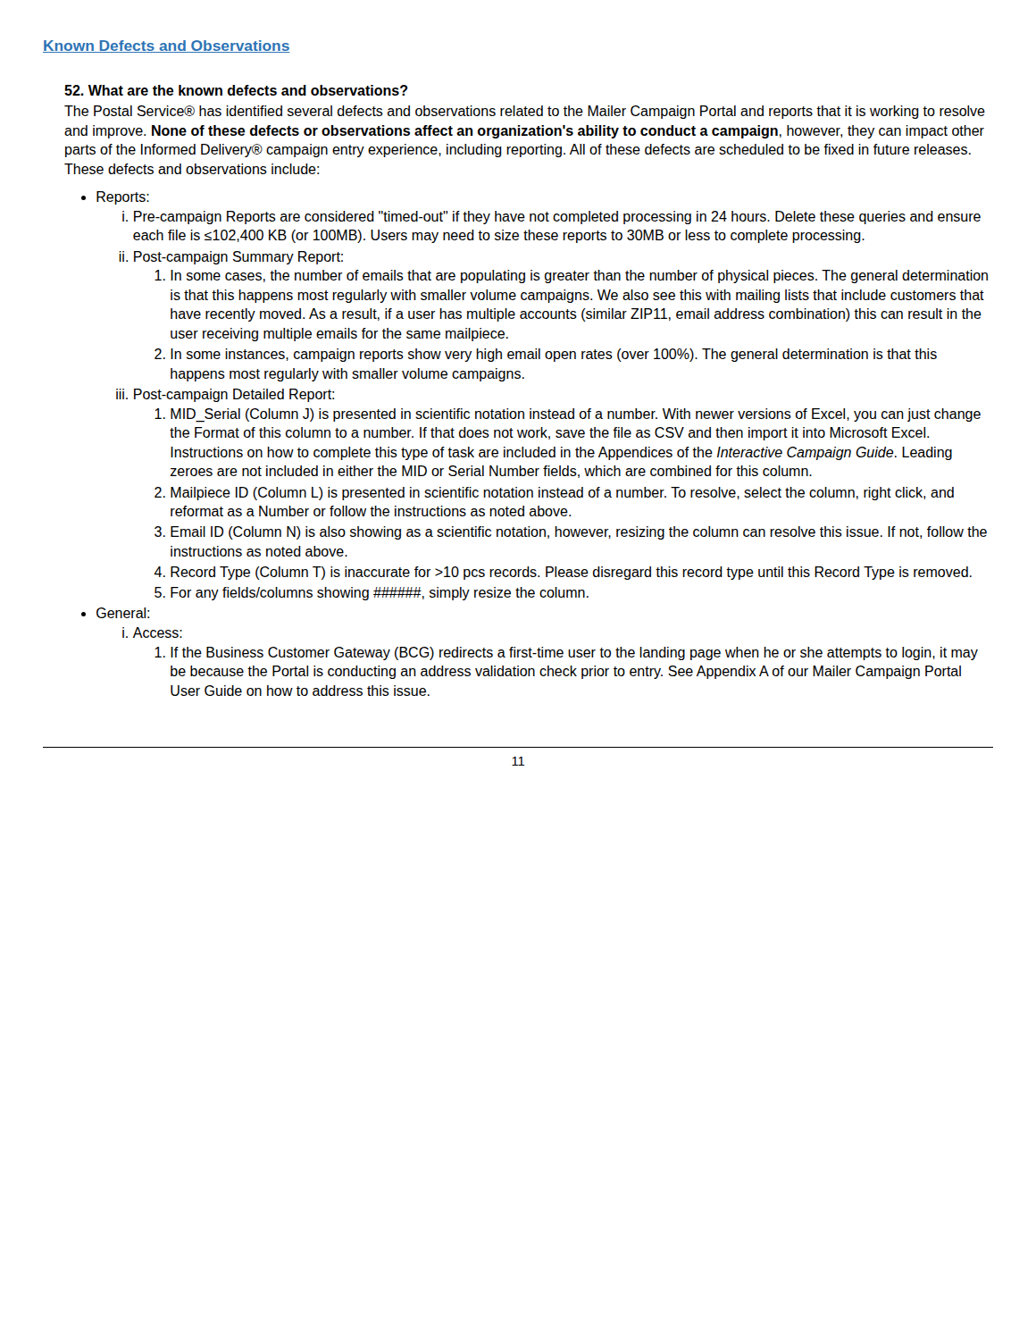Known Defects and Observations
52. What are the known defects and observations?
The Postal Service® has identified several defects and observations related to the Mailer Campaign Portal and reports that it is working to resolve and improve. None of these defects or observations affect an organization's ability to conduct a campaign, however, they can impact other parts of the Informed Delivery® campaign entry experience, including reporting. All of these defects are scheduled to be fixed in future releases. These defects and observations include:
Reports:
Pre-campaign Reports are considered "timed-out" if they have not completed processing in 24 hours. Delete these queries and ensure each file is ≤102,400 KB (or 100MB). Users may need to size these reports to 30MB or less to complete processing.
Post-campaign Summary Report:
In some cases, the number of emails that are populating is greater than the number of physical pieces. The general determination is that this happens most regularly with smaller volume campaigns. We also see this with mailing lists that include customers that have recently moved. As a result, if a user has multiple accounts (similar ZIP11, email address combination) this can result in the user receiving multiple emails for the same mailpiece.
In some instances, campaign reports show very high email open rates (over 100%). The general determination is that this happens most regularly with smaller volume campaigns.
Post-campaign Detailed Report:
MID_Serial (Column J) is presented in scientific notation instead of a number. With newer versions of Excel, you can just change the Format of this column to a number. If that does not work, save the file as CSV and then import it into Microsoft Excel. Instructions on how to complete this type of task are included in the Appendices of the Interactive Campaign Guide. Leading zeroes are not included in either the MID or Serial Number fields, which are combined for this column.
Mailpiece ID (Column L) is presented in scientific notation instead of a number. To resolve, select the column, right click, and reformat as a Number or follow the instructions as noted above.
Email ID (Column N) is also showing as a scientific notation, however, resizing the column can resolve this issue. If not, follow the instructions as noted above.
Record Type (Column T) is inaccurate for >10 pcs records. Please disregard this record type until this Record Type is removed.
For any fields/columns showing ######, simply resize the column.
General:
Access:
If the Business Customer Gateway (BCG) redirects a first-time user to the landing page when he or she attempts to login, it may be because the Portal is conducting an address validation check prior to entry. See Appendix A of our Mailer Campaign Portal User Guide on how to address this issue.
11